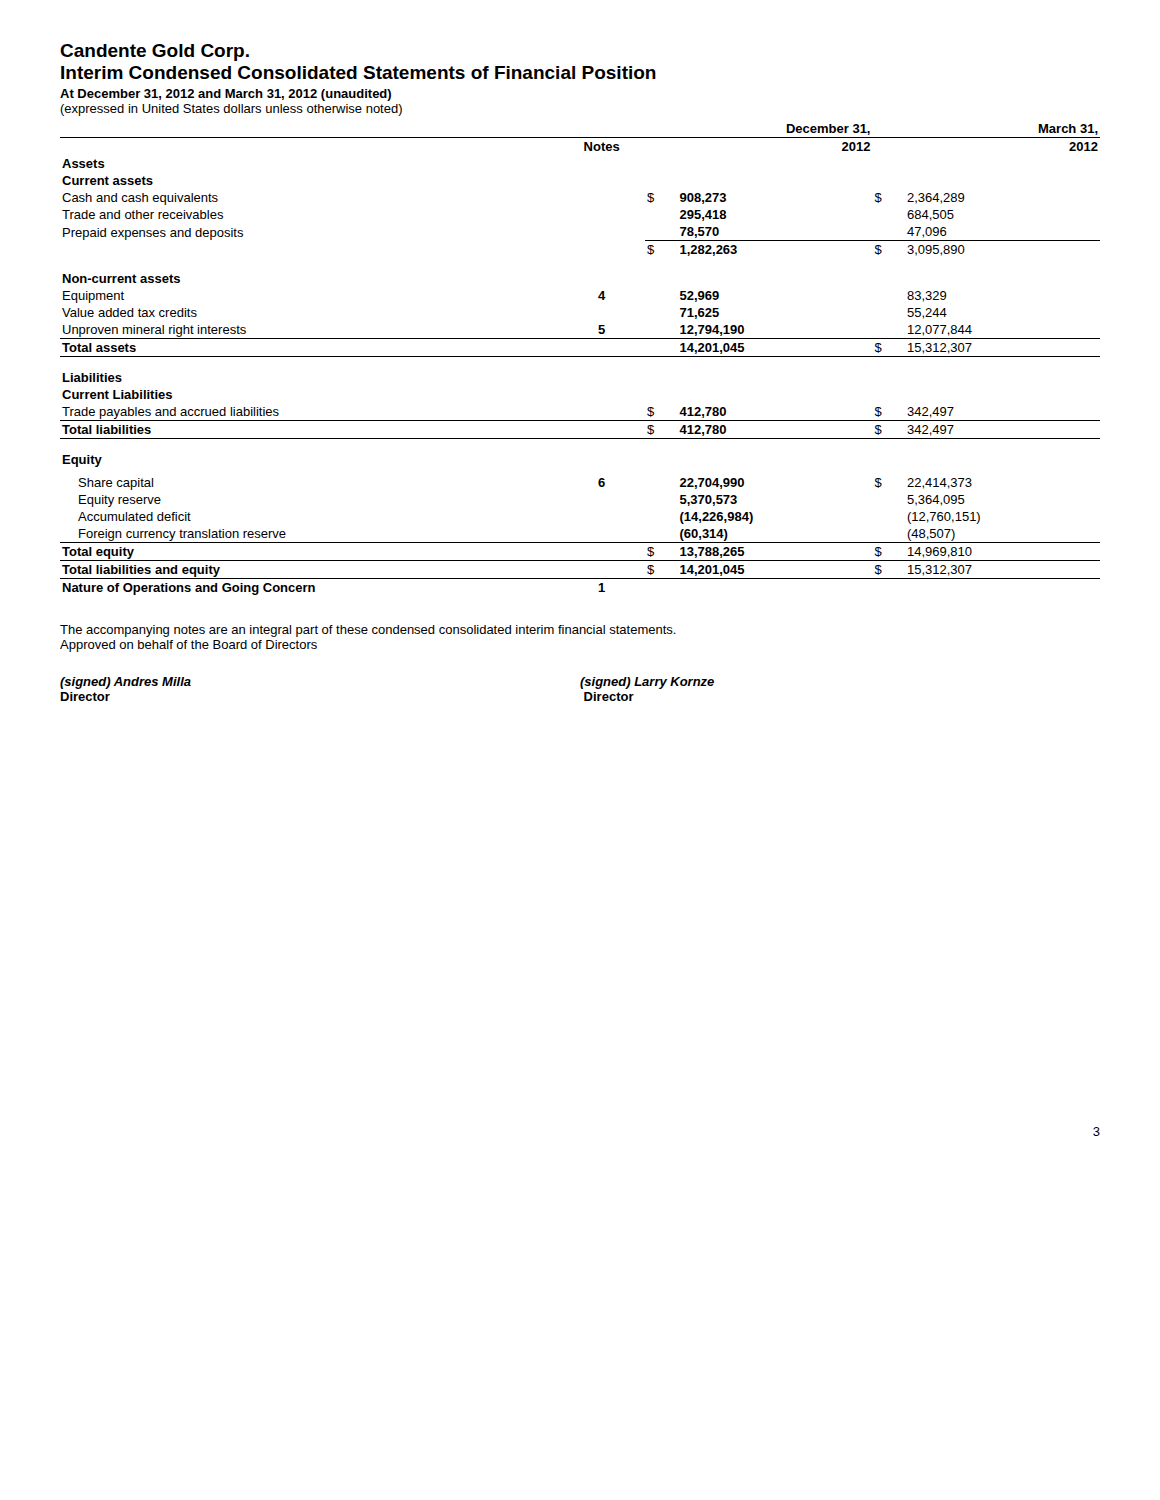Candente Gold Corp.
Interim Condensed Consolidated Statements of Financial Position
At December 31, 2012 and March 31, 2012 (unaudited)
(expressed in United States dollars unless otherwise noted)
| | | | December 31, | | March 31, |
| | Notes | | 2012 | | 2012 |
| Assets | | | | | |
| Current assets | | | | | |
| Cash and cash equivalents | | $ | 908,273 | $ | 2,364,289 |
| Trade and other receivables | | | 295,418 | | 684,505 |
| Prepaid expenses and deposits | | | 78,570 | | 47,096 |
| | | $ | 1,282,263 | $ | 3,095,890 |
| Non-current assets | | | | | |
| Equipment | 4 | | 52,969 | | 83,329 |
| Value added tax credits | | | 71,625 | | 55,244 |
| Unproven mineral right interests | 5 | | 12,794,190 | | 12,077,844 |
| Total assets | | | 14,201,045 | $ | 15,312,307 |
| Liabilities | | | | | |
| Current Liabilities | | | | | |
| Trade payables and accrued liabilities | | $ | 412,780 | $ | 342,497 |
| Total liabilities | | $ | 412,780 | $ | 342,497 |
| Equity | | | | | |
| Share capital | 6 | | 22,704,990 | $ | 22,414,373 |
| Equity reserve | | | 5,370,573 | | 5,364,095 |
| Accumulated deficit | | | (14,226,984) | | (12,760,151) |
| Foreign currency translation reserve | | | (60,314) | | (48,507) |
| Total equity | | $ | 13,788,265 | $ | 14,969,810 |
| Total liabilities and equity | | $ | 14,201,045 | $ | 15,312,307 |
| Nature of Operations and Going Concern | 1 | | | | |
The accompanying notes are an integral part of these condensed consolidated interim financial statements.
Approved on behalf of the Board of Directors
(signed) Andres Milla
Director
(signed) Larry Kornze
Director
3